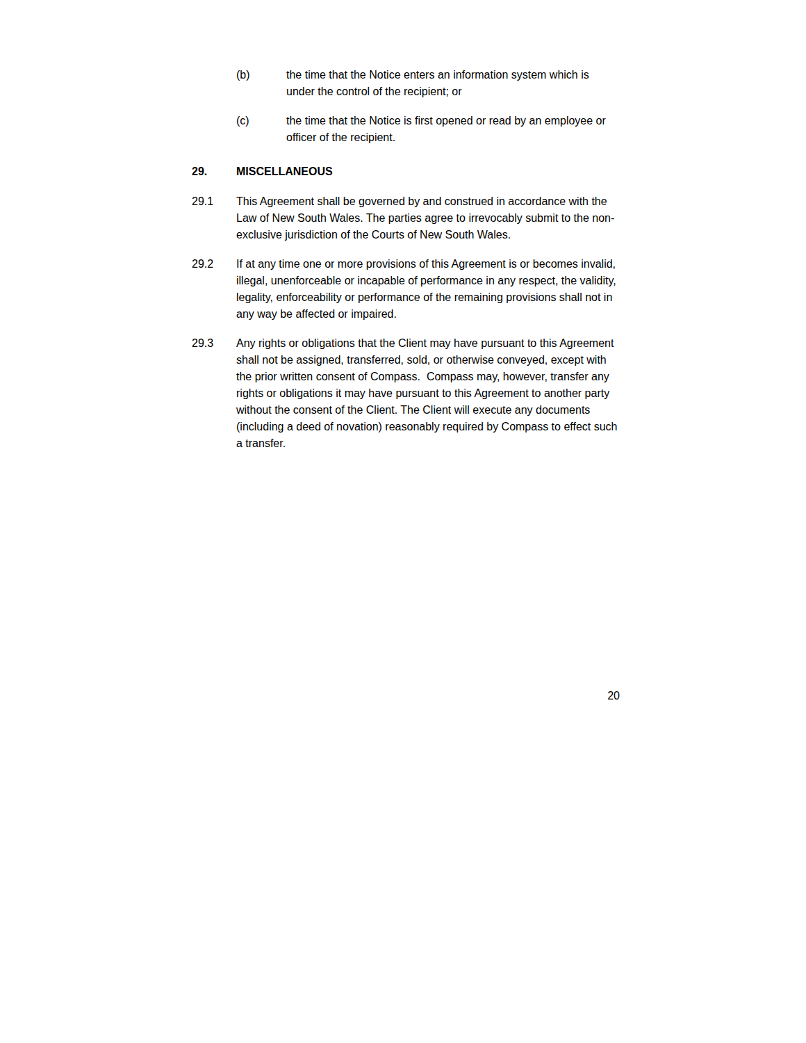(b)
the time that the Notice enters an information system which is under the control of the recipient; or
(c)
the time that the Notice is first opened or read by an employee or officer of the recipient.
29. MISCELLANEOUS
29.1
This Agreement shall be governed by and construed in accordance with the Law of New South Wales. The parties agree to irrevocably submit to the non-exclusive jurisdiction of the Courts of New South Wales.
29.2
If at any time one or more provisions of this Agreement is or becomes invalid, illegal, unenforceable or incapable of performance in any respect, the validity, legality, enforceability or performance of the remaining provisions shall not in any way be affected or impaired.
29.3
Any rights or obligations that the Client may have pursuant to this Agreement shall not be assigned, transferred, sold, or otherwise conveyed, except with the prior written consent of Compass. Compass may, however, transfer any rights or obligations it may have pursuant to this Agreement to another party without the consent of the Client. The Client will execute any documents (including a deed of novation) reasonably required by Compass to effect such a transfer.
20